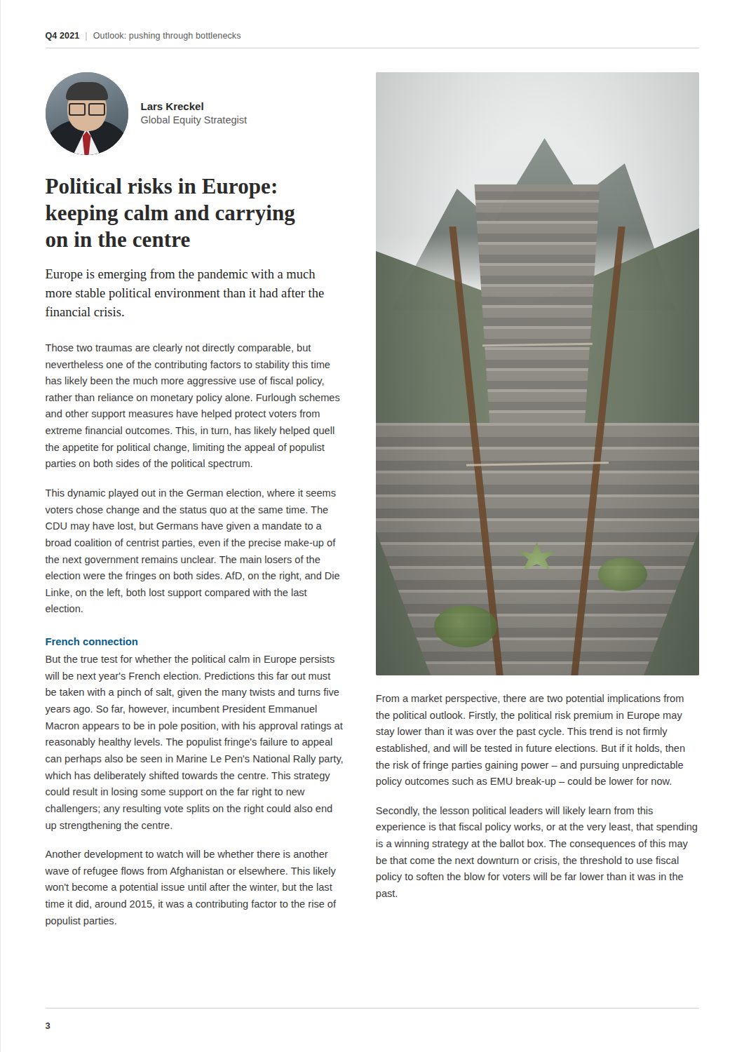Q4 2021|Outlook: pushing through bottlenecks
Lars Kreckel
Global Equity Strategist
Political risks in Europe:
keeping calm and carrying
on in the centre
Europe is emerging from the pandemic with a much more stable political environment than it had after the financial crisis.
Those two traumas are clearly not directly comparable, but nevertheless one of the contributing factors to stability this time has likely been the much more aggressive use of fiscal policy, rather than reliance on monetary policy alone. Furlough schemes and other support measures have helped protect voters from extreme financial outcomes. This, in turn, has likely helped quell the appetite for political change, limiting the appeal of populist parties on both sides of the political spectrum.
This dynamic played out in the German election, where it seems voters chose change and the status quo at the same time. The CDU may have lost, but Germans have given a mandate to a broad coalition of centrist parties, even if the precise make-up of the next government remains unclear. The main losers of the election were the fringes on both sides. AfD, on the right, and Die Linke, on the left, both lost support compared with the last election.
French connection
But the true test for whether the political calm in Europe persists will be next year's French election. Predictions this far out must be taken with a pinch of salt, given the many twists and turns five years ago. So far, however, incumbent President Emmanuel Macron appears to be in pole position, with his approval ratings at reasonably healthy levels. The populist fringe's failure to appeal can perhaps also be seen in Marine Le Pen's National Rally party, which has deliberately shifted towards the centre. This strategy could result in losing some support on the far right to new challengers; any resulting vote splits on the right could also end up strengthening the centre.
Another development to watch will be whether there is another wave of refugee flows from Afghanistan or elsewhere. This likely won't become a potential issue until after the winter, but the last time it did, around 2015, it was a contributing factor to the rise of populist parties.
From a market perspective, there are two potential implications from the political outlook. Firstly, the political risk premium in Europe may stay lower than it was over the past cycle. This trend is not firmly established, and will be tested in future elections. But if it holds, then the risk of fringe parties gaining power – and pursuing unpredictable policy outcomes such as EMU break-up – could be lower for now.
Secondly, the lesson political leaders will likely learn from this experience is that fiscal policy works, or at the very least, that spending is a winning strategy at the ballot box. The consequences of this may be that come the next downturn or crisis, the threshold to use fiscal policy to soften the blow for voters will be far lower than it was in the past.
3